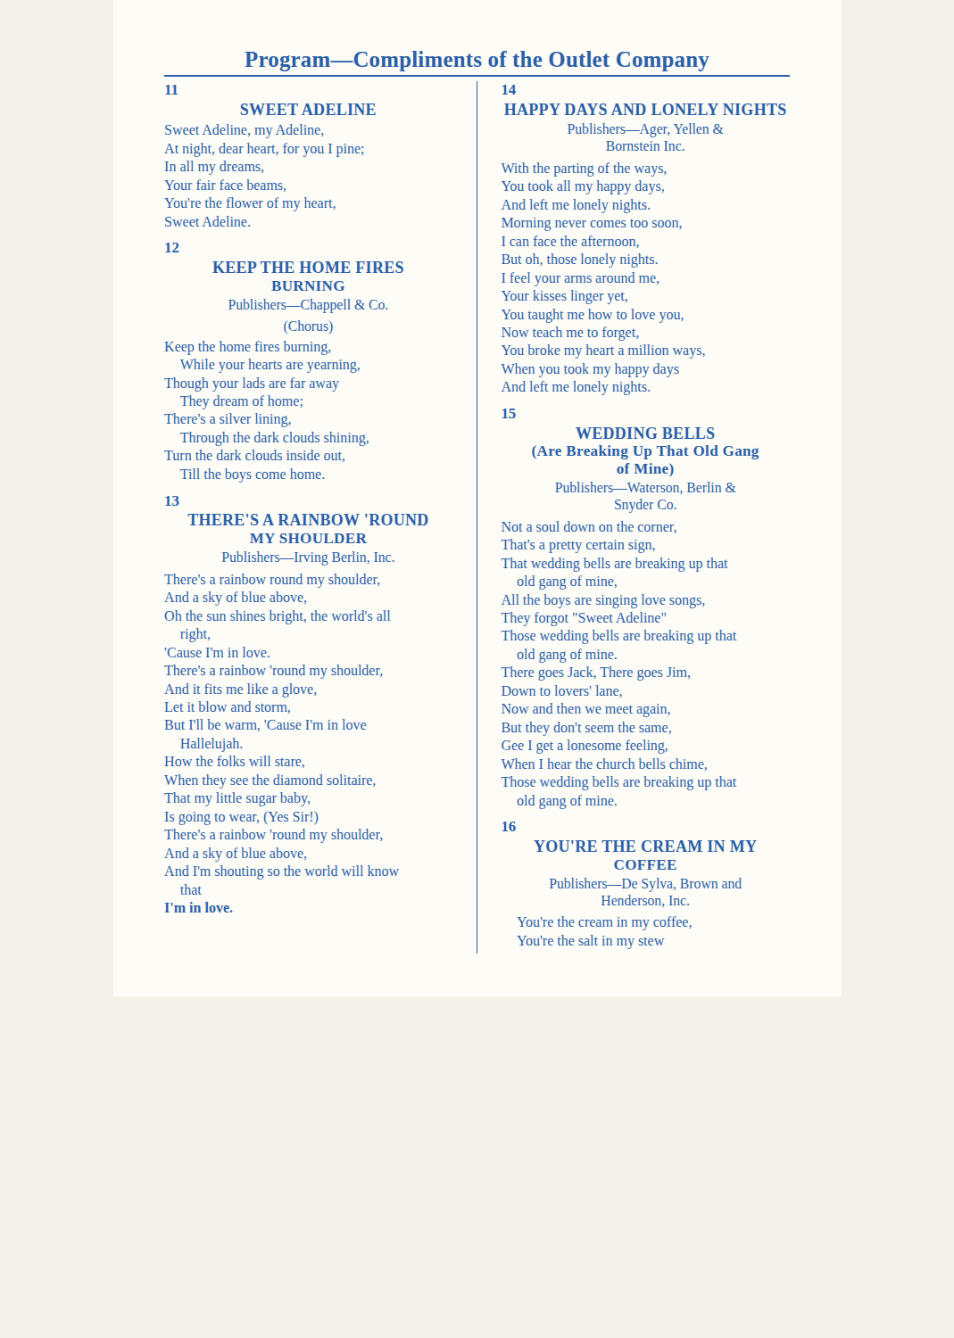Program—Compliments of the Outlet Company
11
SWEET ADELINE
Sweet Adeline, my Adeline,
At night, dear heart, for you I pine;
In all my dreams,
Your fair face beams,
You're the flower of my heart,
Sweet Adeline.
12
KEEP THE HOME FIRESBURNING
Publishers—Chappell & Co.
(Chorus)
Keep the home fires burning,
While your hearts are yearning,
Though your lads are far away
They dream of home;
There's a silver lining,
Through the dark clouds shining,
Turn the dark clouds inside out,
Till the boys come home.
13
THERE'S A RAINBOW 'ROUNDMY SHOULDER
Publishers—Irving Berlin, Inc.
There's a rainbow round my shoulder,
And a sky of blue above,
Oh the sun shines bright, the world's all
right,
'Cause I'm in love.
There's a rainbow 'round my shoulder,
And it fits me like a glove,
Let it blow and storm,
But I'll be warm, 'Cause I'm in love
Hallelujah.
How the folks will stare,
When they see the diamond solitaire,
That my little sugar baby,
Is going to wear, (Yes Sir!)
There's a rainbow 'round my shoulder,
And a sky of blue above,
And I'm shouting so the world will know
that
I'm in love.
14
HAPPY DAYS AND LONELY NIGHTS
Publishers—Ager, Yellen &
Bornstein Inc.
With the parting of the ways,
You took all my happy days,
And left me lonely nights.
Morning never comes too soon,
I can face the afternoon,
But oh, those lonely nights.
I feel your arms around me,
Your kisses linger yet,
You taught me how to love you,
Now teach me to forget,
You broke my heart a million ways,
When you took my happy days
And left me lonely nights.
15
WEDDING BELLS(Are Breaking Up That Old Gang
of Mine)
Publishers—Waterson, Berlin &
Snyder Co.
Not a soul down on the corner,
That's a pretty certain sign,
That wedding bells are breaking up that
old gang of mine,
All the boys are singing love songs,
They forgot "Sweet Adeline"
Those wedding bells are breaking up that
old gang of mine.
There goes Jack, There goes Jim,
Down to lovers' lane,
Now and then we meet again,
But they don't seem the same,
Gee I get a lonesome feeling,
When I hear the church bells chime,
Those wedding bells are breaking up that
old gang of mine.
16
YOU'RE THE CREAM IN MYCOFFEE
Publishers—De Sylva, Brown and
Henderson, Inc.
You're the cream in my coffee,
You're the salt in my stew